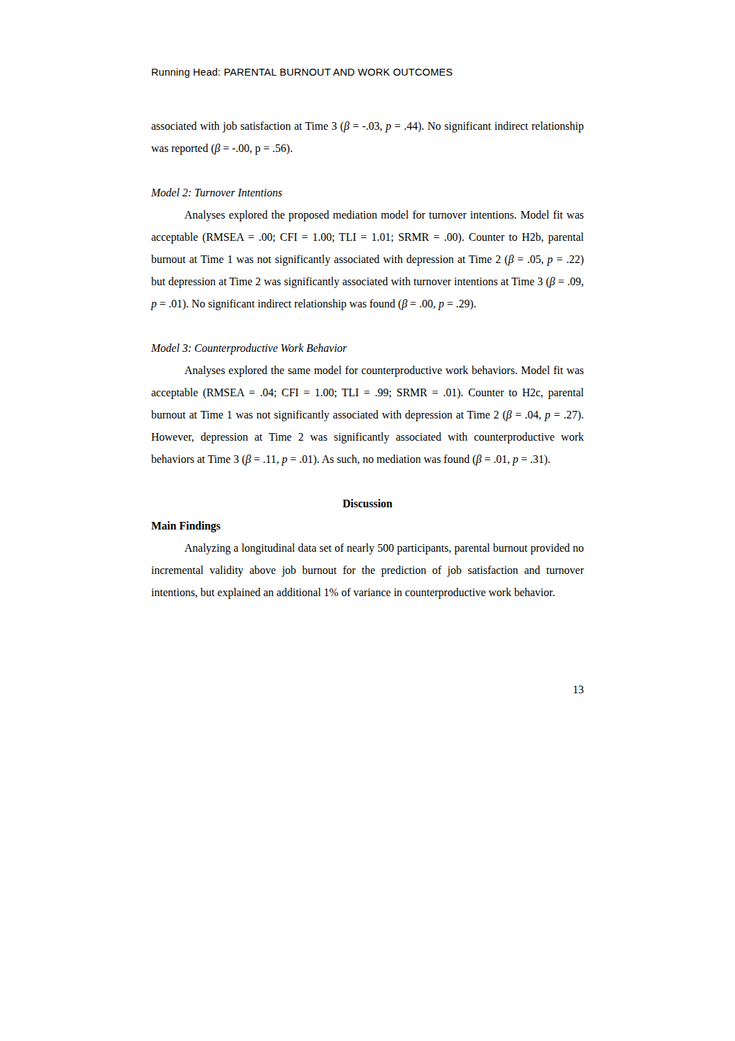Running Head: PARENTAL BURNOUT AND WORK OUTCOMES
associated with job satisfaction at Time 3 (β = -.03, p = .44). No significant indirect relationship was reported (β = -.00, p = .56).
Model 2: Turnover Intentions
Analyses explored the proposed mediation model for turnover intentions. Model fit was acceptable (RMSEA = .00; CFI = 1.00; TLI = 1.01; SRMR = .00). Counter to H2b, parental burnout at Time 1 was not significantly associated with depression at Time 2 (β = .05, p = .22) but depression at Time 2 was significantly associated with turnover intentions at Time 3 (β = .09, p = .01). No significant indirect relationship was found (β = .00, p = .29).
Model 3: Counterproductive Work Behavior
Analyses explored the same model for counterproductive work behaviors. Model fit was acceptable (RMSEA = .04; CFI = 1.00; TLI = .99; SRMR = .01). Counter to H2c, parental burnout at Time 1 was not significantly associated with depression at Time 2 (β = .04, p = .27). However, depression at Time 2 was significantly associated with counterproductive work behaviors at Time 3 (β = .11, p = .01). As such, no mediation was found (β = .01, p = .31).
Discussion
Main Findings
Analyzing a longitudinal data set of nearly 500 participants, parental burnout provided no incremental validity above job burnout for the prediction of job satisfaction and turnover intentions, but explained an additional 1% of variance in counterproductive work behavior.
13